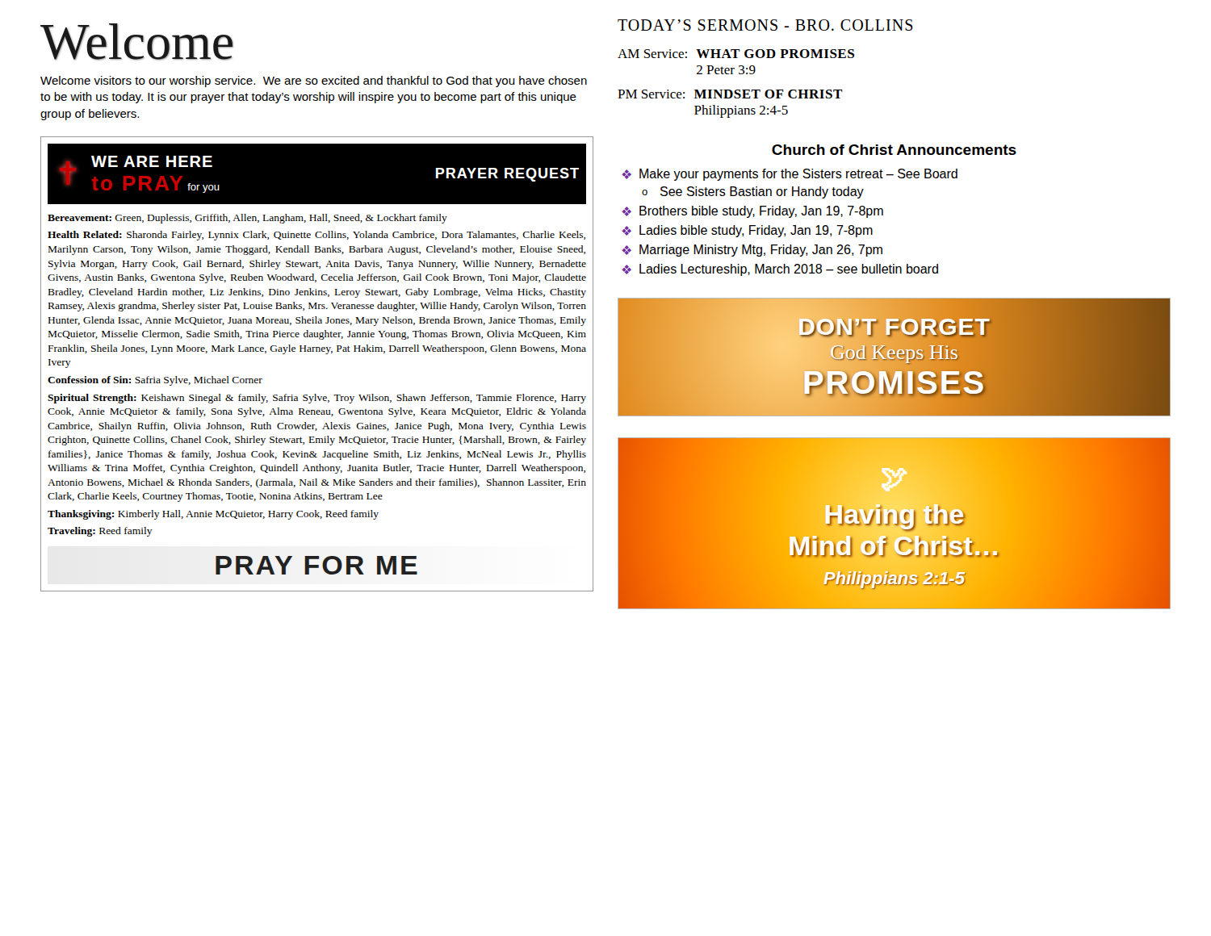Welcome
Welcome visitors to our worship service. We are so excited and thankful to God that you have chosen to be with us today. It is our prayer that today’s worship will inspire you to become part of this unique group of believers.
✝
WE ARE HERE
to PRAY for you
PRAYER REQUEST
Bereavement: Green, Duplessis, Griffith, Allen, Langham, Hall, Sneed, & Lockhart family
Health Related: Sharonda Fairley, Lynnix Clark, Quinette Collins, Yolanda Cambrice, Dora Talamantes, Charlie Keels, Marilynn Carson, Tony Wilson, Jamie Thoggard, Kendall Banks, Barbara August, Cleveland’s mother, Elouise Sneed, Sylvia Morgan, Harry Cook, Gail Bernard, Shirley Stewart, Anita Davis, Tanya Nunnery, Willie Nunnery, Bernadette Givens, Austin Banks, Gwentona Sylve, Reuben Woodward, Cecelia Jefferson, Gail Cook Brown, Toni Major, Claudette Bradley, Cleveland Hardin mother, Liz Jenkins, Dino Jenkins, Leroy Stewart, Gaby Lombrage, Velma Hicks, Chastity Ramsey, Alexis grandma, Sherley sister Pat, Louise Banks, Mrs. Veranesse daughter, Willie Handy, Carolyn Wilson, Torren Hunter, Glenda Issac, Annie McQuietor, Juana Moreau, Sheila Jones, Mary Nelson, Brenda Brown, Janice Thomas, Emily McQuietor, Misselie Clermon, Sadie Smith, Trina Pierce daughter, Jannie Young, Thomas Brown, Olivia McQueen, Kim Franklin, Sheila Jones, Lynn Moore, Mark Lance, Gayle Harney, Pat Hakim, Darrell Weatherspoon, Glenn Bowens, Mona Ivery
Confession of Sin: Safria Sylve, Michael Corner
Spiritual Strength: Keishawn Sinegal & family, Safria Sylve, Troy Wilson, Shawn Jefferson, Tammie Florence, Harry Cook, Annie McQuietor & family, Sona Sylve, Alma Reneau, Gwentona Sylve, Keara McQuietor, Eldric & Yolanda Cambrice, Shailyn Ruffin, Olivia Johnson, Ruth Crowder, Alexis Gaines, Janice Pugh, Mona Ivery, Cynthia Lewis Crighton, Quinette Collins, Chanel Cook, Shirley Stewart, Emily McQuietor, Tracie Hunter, {Marshall, Brown, & Fairley families}, Janice Thomas & family, Joshua Cook, Kevin& Jacqueline Smith, Liz Jenkins, McNeal Lewis Jr., Phyllis Williams & Trina Moffet, Cynthia Creighton, Quindell Anthony, Juanita Butler, Tracie Hunter, Darrell Weatherspoon, Antonio Bowens, Michael & Rhonda Sanders, (Jarmala, Nail & Mike Sanders and their families), Shannon Lassiter, Erin Clark, Charlie Keels, Courtney Thomas, Tootie, Nonina Atkins, Bertram Lee
Thanksgiving: Kimberly Hall, Annie McQuietor, Harry Cook, Reed family
Traveling: Reed family
PRAY FOR ME
TODAY’S SERMONS - BRO. COLLINS
AM Service:
WHAT GOD PROMISES 2 Peter 3:9
PM Service:
MINDSET OF CHRIST Philippians 2:4-5
Church of Christ Announcements
Make your payments for the Sisters retreat – See Board
See Sisters Bastian or Handy today
Brothers bible study, Friday, Jan 19, 7-8pm
Ladies bible study, Friday, Jan 19, 7-8pm
Marriage Ministry Mtg, Friday, Jan 26, 7pm
Ladies Lectureship, March 2018 – see bulletin board
DON’T FORGET
God Keeps His
PROMISES
🕊
Having the
Mind of Christ…
Philippians 2:1-5